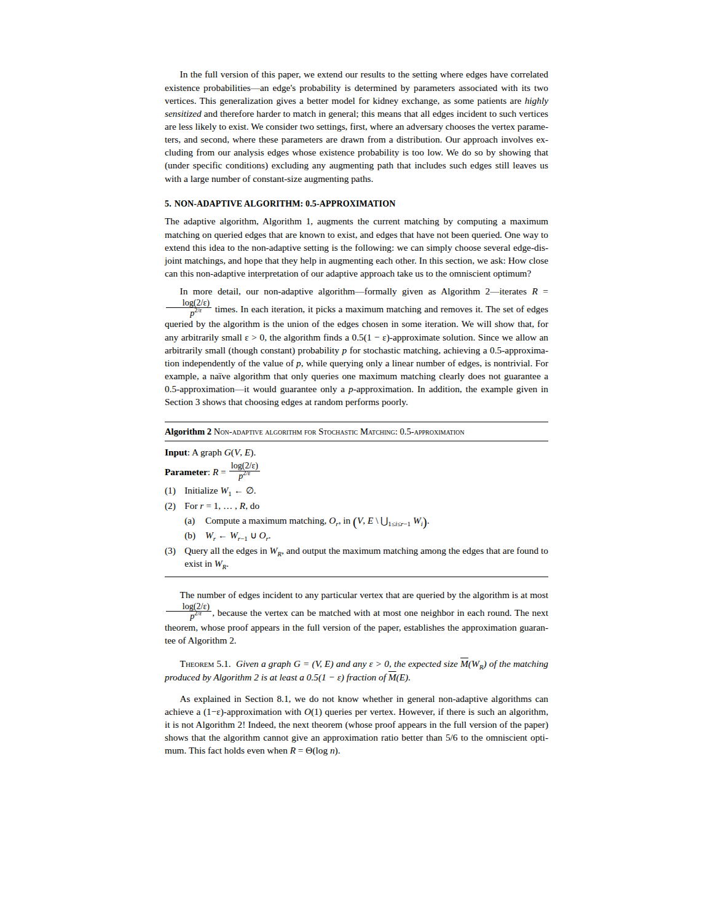In the full version of this paper, we extend our results to the setting where edges have correlated existence probabilities—an edge's probability is determined by parameters associated with its two vertices. This generalization gives a better model for kidney exchange, as some patients are highly sensitized and therefore harder to match in general; this means that all edges incident to such vertices are less likely to exist. We consider two settings, first, where an adversary chooses the vertex parameters, and second, where these parameters are drawn from a distribution. Our approach involves excluding from our analysis edges whose existence probability is too low. We do so by showing that (under specific conditions) excluding any augmenting path that includes such edges still leaves us with a large number of constant-size augmenting paths.
5. NON-ADAPTIVE ALGORITHM: 0.5-APPROXIMATION
The adaptive algorithm, Algorithm 1, augments the current matching by computing a maximum matching on queried edges that are known to exist, and edges that have not been queried. One way to extend this idea to the non-adaptive setting is the following: we can simply choose several edge-disjoint matchings, and hope that they help in augmenting each other. In this section, we ask: How close can this non-adaptive interpretation of our adaptive approach take us to the omniscient optimum?
In more detail, our non-adaptive algorithm—formally given as Algorithm 2—iterates R = log(2/ε) p2/ε times. In each iteration, it picks a maximum matching and removes it. The set of edges queried by the algorithm is the union of the edges chosen in some iteration. We will show that, for any arbitrarily small ε > 0, the algorithm finds a 0.5(1 − ε)-approximate solution. Since we allow an arbitrarily small (though constant) probability p for stochastic matching, achieving a 0.5-approximation independently of the value of p, while querying only a linear number of edges, is nontrivial. For example, a naïve algorithm that only queries one maximum matching clearly does not guarantee a 0.5-approximation—it would guarantee only a p-approximation. In addition, the example given in Section 3 shows that choosing edges at random performs poorly.
Algorithm 2 Non-adaptive algorithm for Stochastic Matching: 0.5-approximation
Input: A graph G(V, E).
Parameter: R = log(2/ε) p2/ε
(1) Initialize W1 ← ∅.
(2) For r = 1, … , R, do
(a) Compute a maximum matching, Or, in (V, E \ ⋃1≤i≤r−1 Wi).
(b) Wr ← Wr−1 ∪ Or.
(3) Query all the edges in WR, and output the maximum matching among the edges that are found to exist in WR.
The number of edges incident to any particular vertex that are queried by the algorithm is at most log(2/ε) p2/ε, because the vertex can be matched with at most one neighbor in each round. The next theorem, whose proof appears in the full version of the paper, establishes the approximation guarantee of Algorithm 2.
Theorem 5.1. Given a graph G = (V, E) and any ε > 0, the expected size M(WR) of the matching produced by Algorithm 2 is at least a 0.5(1 − ε) fraction of M(E).
As explained in Section 8.1, we do not know whether in general non-adaptive algorithms can achieve a (1−ε)-approximation with O(1) queries per vertex. However, if there is such an algorithm, it is not Algorithm 2! Indeed, the next theorem (whose proof appears in the full version of the paper) shows that the algorithm cannot give an approximation ratio better than 5/6 to the omniscient optimum. This fact holds even when R = Θ(log n).